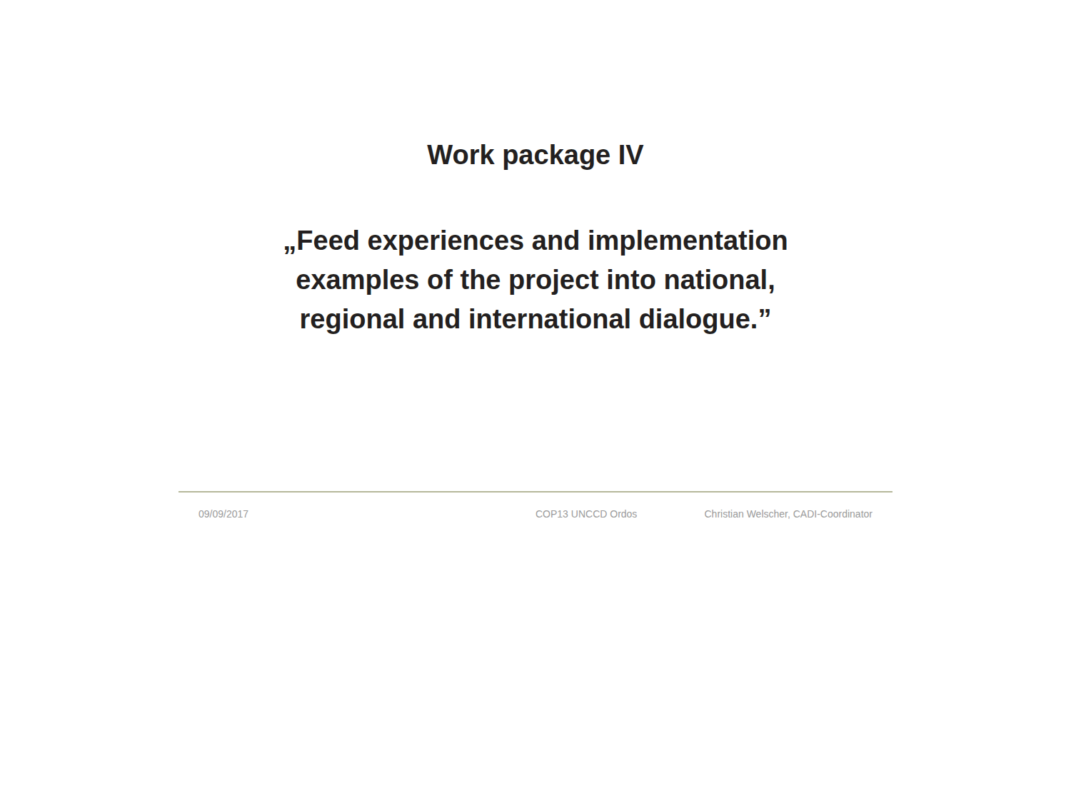Work package IV
„Feed experiences and implementation examples of the project into national, regional and international dialogue.”
09/09/2017 COP13 UNCCD Ordos Christian Welscher, CADI-Coordinator